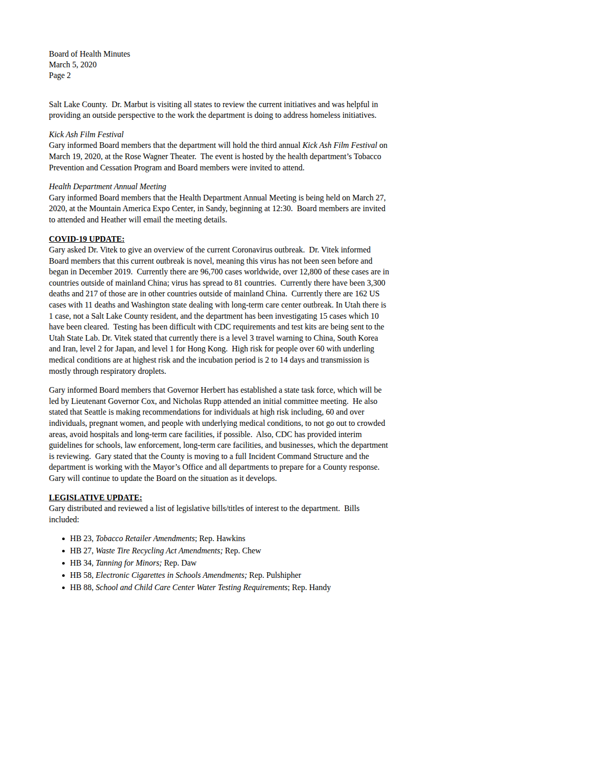Board of Health Minutes
March 5, 2020
Page 2
Salt Lake County. Dr. Marbut is visiting all states to review the current initiatives and was helpful in providing an outside perspective to the work the department is doing to address homeless initiatives.
Kick Ash Film Festival
Gary informed Board members that the department will hold the third annual Kick Ash Film Festival on March 19, 2020, at the Rose Wagner Theater. The event is hosted by the health department’s Tobacco Prevention and Cessation Program and Board members were invited to attend.
Health Department Annual Meeting
Gary informed Board members that the Health Department Annual Meeting is being held on March 27, 2020, at the Mountain America Expo Center, in Sandy, beginning at 12:30. Board members are invited to attended and Heather will email the meeting details.
COVID-19 UPDATE:
Gary asked Dr. Vitek to give an overview of the current Coronavirus outbreak. Dr. Vitek informed Board members that this current outbreak is novel, meaning this virus has not been seen before and began in December 2019. Currently there are 96,700 cases worldwide, over 12,800 of these cases are in countries outside of mainland China; virus has spread to 81 countries. Currently there have been 3,300 deaths and 217 of those are in other countries outside of mainland China. Currently there are 162 US cases with 11 deaths and Washington state dealing with long-term care center outbreak. In Utah there is 1 case, not a Salt Lake County resident, and the department has been investigating 15 cases which 10 have been cleared. Testing has been difficult with CDC requirements and test kits are being sent to the Utah State Lab. Dr. Vitek stated that currently there is a level 3 travel warning to China, South Korea and Iran, level 2 for Japan, and level 1 for Hong Kong. High risk for people over 60 with underling medical conditions are at highest risk and the incubation period is 2 to 14 days and transmission is mostly through respiratory droplets.
Gary informed Board members that Governor Herbert has established a state task force, which will be led by Lieutenant Governor Cox, and Nicholas Rupp attended an initial committee meeting. He also stated that Seattle is making recommendations for individuals at high risk including, 60 and over individuals, pregnant women, and people with underlying medical conditions, to not go out to crowded areas, avoid hospitals and long-term care facilities, if possible. Also, CDC has provided interim guidelines for schools, law enforcement, long-term care facilities, and businesses, which the department is reviewing. Gary stated that the County is moving to a full Incident Command Structure and the department is working with the Mayor’s Office and all departments to prepare for a County response. Gary will continue to update the Board on the situation as it develops.
LEGISLATIVE UPDATE:
Gary distributed and reviewed a list of legislative bills/titles of interest to the department. Bills included:
HB 23, Tobacco Retailer Amendments; Rep. Hawkins
HB 27, Waste Tire Recycling Act Amendments; Rep. Chew
HB 34, Tanning for Minors; Rep. Daw
HB 58, Electronic Cigarettes in Schools Amendments; Rep. Pulshipher
HB 88, School and Child Care Center Water Testing Requirements; Rep. Handy